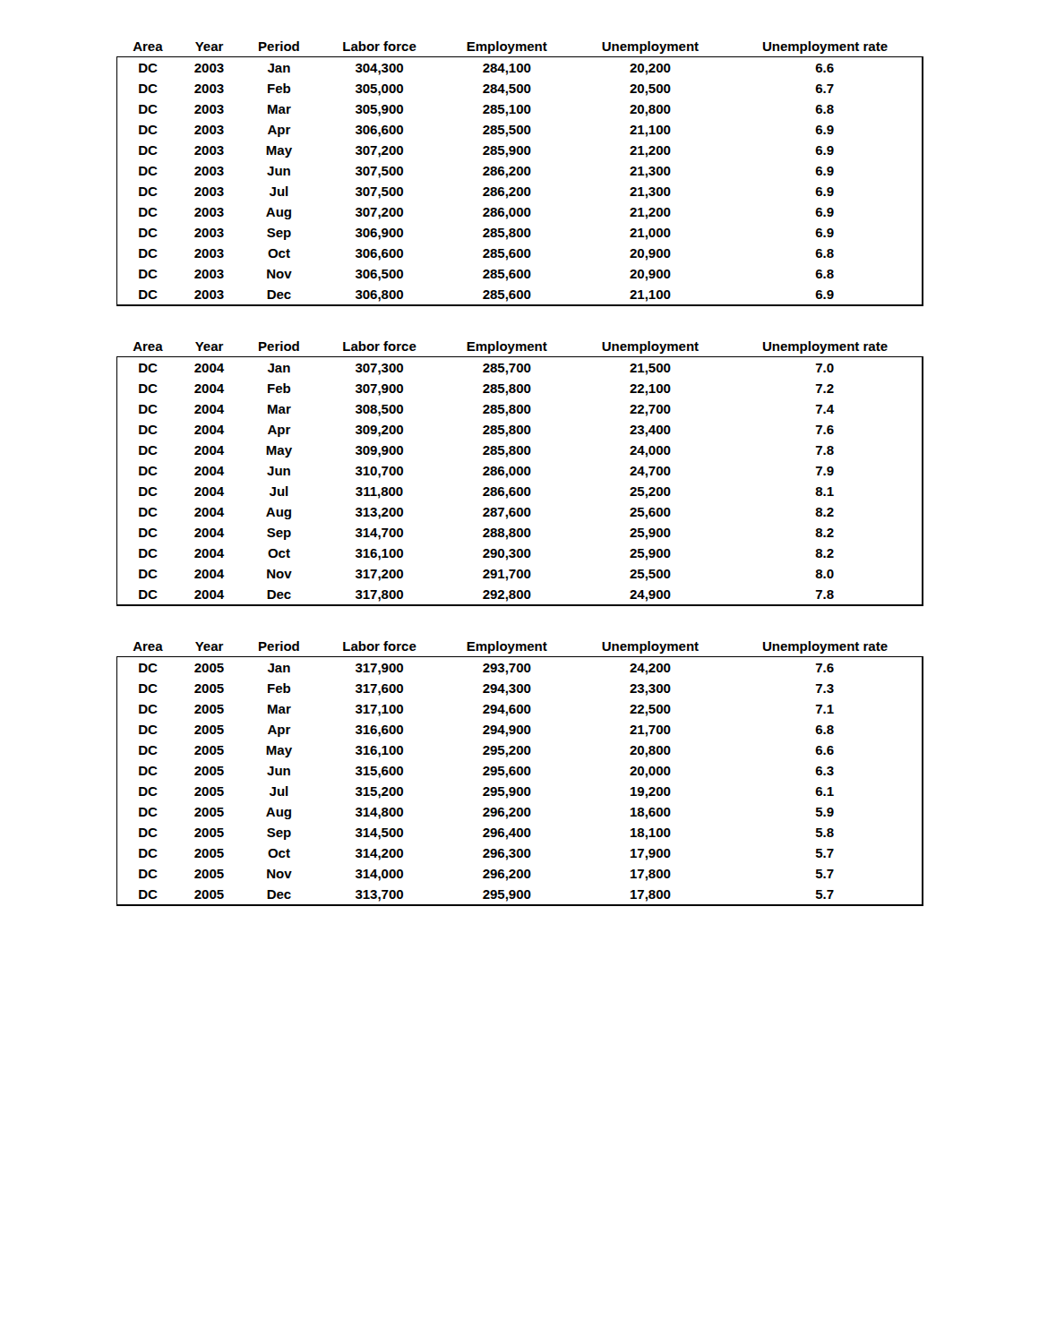District of Columbia labor force data, 2003
| Area | Year | Period | Labor force | Employment | Unemployment | Unemployment rate |
| --- | --- | --- | --- | --- | --- | --- |
| DC | 2003 | Jan | 304,300 | 284,100 | 20,200 | 6.6 |
| DC | 2003 | Feb | 305,000 | 284,500 | 20,500 | 6.7 |
| DC | 2003 | Mar | 305,900 | 285,100 | 20,800 | 6.8 |
| DC | 2003 | Apr | 306,600 | 285,500 | 21,100 | 6.9 |
| DC | 2003 | May | 307,200 | 285,900 | 21,200 | 6.9 |
| DC | 2003 | Jun | 307,500 | 286,200 | 21,300 | 6.9 |
| DC | 2003 | Jul | 307,500 | 286,200 | 21,300 | 6.9 |
| DC | 2003 | Aug | 307,200 | 286,000 | 21,200 | 6.9 |
| DC | 2003 | Sep | 306,900 | 285,800 | 21,000 | 6.9 |
| DC | 2003 | Oct | 306,600 | 285,600 | 20,900 | 6.8 |
| DC | 2003 | Nov | 306,500 | 285,600 | 20,900 | 6.8 |
| DC | 2003 | Dec | 306,800 | 285,600 | 21,100 | 6.9 |
District of Columbia labor force data, 2004
| Area | Year | Period | Labor force | Employment | Unemployment | Unemployment rate |
| --- | --- | --- | --- | --- | --- | --- |
| DC | 2004 | Jan | 307,300 | 285,700 | 21,500 | 7.0 |
| DC | 2004 | Feb | 307,900 | 285,800 | 22,100 | 7.2 |
| DC | 2004 | Mar | 308,500 | 285,800 | 22,700 | 7.4 |
| DC | 2004 | Apr | 309,200 | 285,800 | 23,400 | 7.6 |
| DC | 2004 | May | 309,900 | 285,800 | 24,000 | 7.8 |
| DC | 2004 | Jun | 310,700 | 286,000 | 24,700 | 7.9 |
| DC | 2004 | Jul | 311,800 | 286,600 | 25,200 | 8.1 |
| DC | 2004 | Aug | 313,200 | 287,600 | 25,600 | 8.2 |
| DC | 2004 | Sep | 314,700 | 288,800 | 25,900 | 8.2 |
| DC | 2004 | Oct | 316,100 | 290,300 | 25,900 | 8.2 |
| DC | 2004 | Nov | 317,200 | 291,700 | 25,500 | 8.0 |
| DC | 2004 | Dec | 317,800 | 292,800 | 24,900 | 7.8 |
District of Columbia labor force data, 2005
| Area | Year | Period | Labor force | Employment | Unemployment | Unemployment rate |
| --- | --- | --- | --- | --- | --- | --- |
| DC | 2005 | Jan | 317,900 | 293,700 | 24,200 | 7.6 |
| DC | 2005 | Feb | 317,600 | 294,300 | 23,300 | 7.3 |
| DC | 2005 | Mar | 317,100 | 294,600 | 22,500 | 7.1 |
| DC | 2005 | Apr | 316,600 | 294,900 | 21,700 | 6.8 |
| DC | 2005 | May | 316,100 | 295,200 | 20,800 | 6.6 |
| DC | 2005 | Jun | 315,600 | 295,600 | 20,000 | 6.3 |
| DC | 2005 | Jul | 315,200 | 295,900 | 19,200 | 6.1 |
| DC | 2005 | Aug | 314,800 | 296,200 | 18,600 | 5.9 |
| DC | 2005 | Sep | 314,500 | 296,400 | 18,100 | 5.8 |
| DC | 2005 | Oct | 314,200 | 296,300 | 17,900 | 5.7 |
| DC | 2005 | Nov | 314,000 | 296,200 | 17,800 | 5.7 |
| DC | 2005 | Dec | 313,700 | 295,900 | 17,800 | 5.7 |